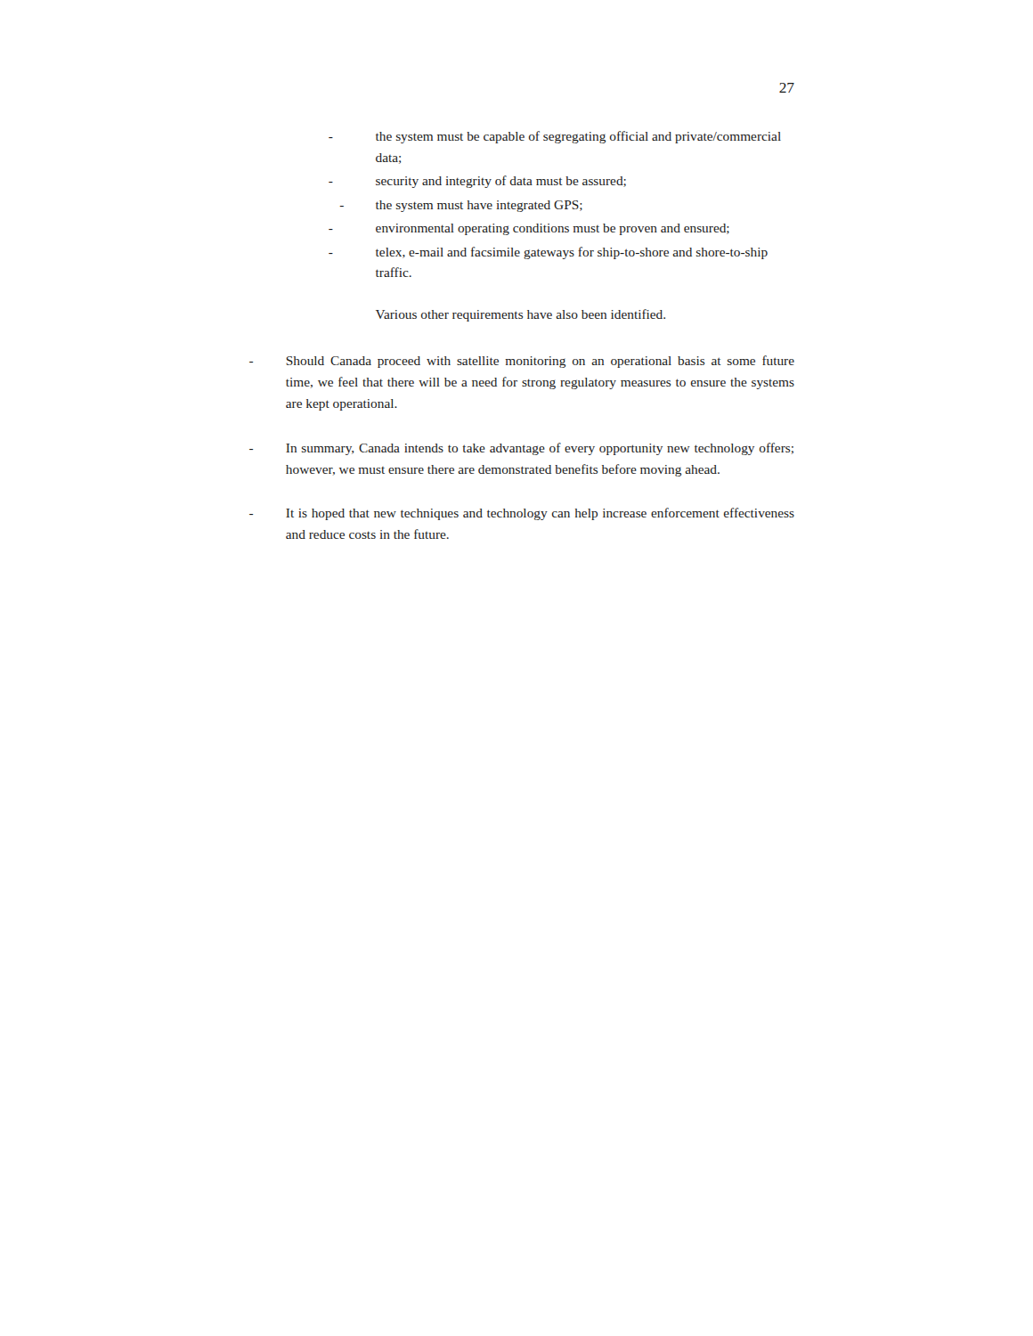27
the system must be capable of segregating official and private/commercial data;
security and integrity of data must be assured;
the system must have integrated GPS;
environmental operating conditions must be proven and ensured;
telex, e-mail and facsimile gateways for ship-to-shore and shore-to-ship traffic.
Various other requirements have also been identified.
Should Canada proceed with satellite monitoring on an operational basis at some future time, we feel that there will be a need for strong regulatory measures to ensure the systems are kept operational.
In summary, Canada intends to take advantage of every opportunity new technology offers; however, we must ensure there are demonstrated benefits before moving ahead.
It is hoped that new techniques and technology can help increase enforcement effectiveness and reduce costs in the future.